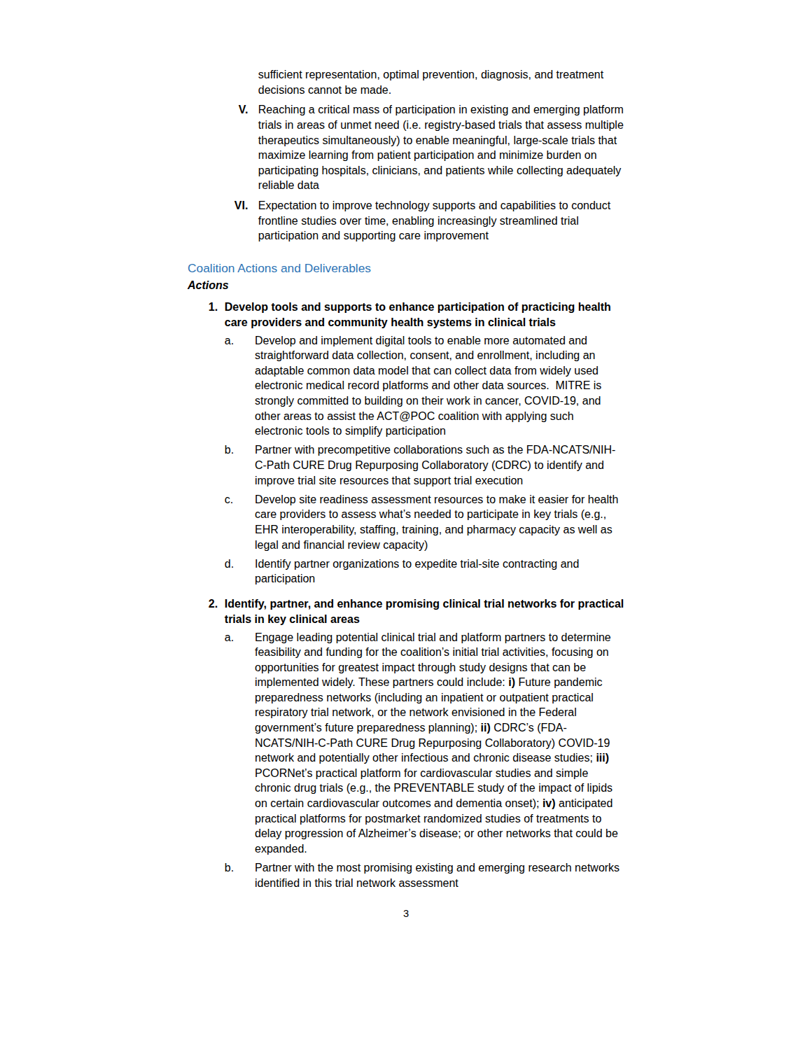sufficient representation, optimal prevention, diagnosis, and treatment decisions cannot be made.
V. Reaching a critical mass of participation in existing and emerging platform trials in areas of unmet need (i.e. registry-based trials that assess multiple therapeutics simultaneously) to enable meaningful, large-scale trials that maximize learning from patient participation and minimize burden on participating hospitals, clinicians, and patients while collecting adequately reliable data
VI. Expectation to improve technology supports and capabilities to conduct frontline studies over time, enabling increasingly streamlined trial participation and supporting care improvement
Coalition Actions and Deliverables
Actions
1. Develop tools and supports to enhance participation of practicing health care providers and community health systems in clinical trials
a. Develop and implement digital tools to enable more automated and straightforward data collection, consent, and enrollment, including an adaptable common data model that can collect data from widely used electronic medical record platforms and other data sources. MITRE is strongly committed to building on their work in cancer, COVID-19, and other areas to assist the ACT@POC coalition with applying such electronic tools to simplify participation
b. Partner with precompetitive collaborations such as the FDA-NCATS/NIH-C-Path CURE Drug Repurposing Collaboratory (CDRC) to identify and improve trial site resources that support trial execution
c. Develop site readiness assessment resources to make it easier for health care providers to assess what’s needed to participate in key trials (e.g., EHR interoperability, staffing, training, and pharmacy capacity as well as legal and financial review capacity)
d. Identify partner organizations to expedite trial-site contracting and participation
2. Identify, partner, and enhance promising clinical trial networks for practical trials in key clinical areas
a. Engage leading potential clinical trial and platform partners to determine feasibility and funding for the coalition’s initial trial activities, focusing on opportunities for greatest impact through study designs that can be implemented widely. These partners could include: i) Future pandemic preparedness networks (including an inpatient or outpatient practical respiratory trial network, or the network envisioned in the Federal government’s future preparedness planning); ii) CDRC’s (FDA-NCATS/NIH-C-Path CURE Drug Repurposing Collaboratory) COVID-19 network and potentially other infectious and chronic disease studies; iii) PCORNet’s practical platform for cardiovascular studies and simple chronic drug trials (e.g., the PREVENTABLE study of the impact of lipids on certain cardiovascular outcomes and dementia onset); iv) anticipated practical platforms for postmarket randomized studies of treatments to delay progression of Alzheimer’s disease; or other networks that could be expanded.
b. Partner with the most promising existing and emerging research networks identified in this trial network assessment
3